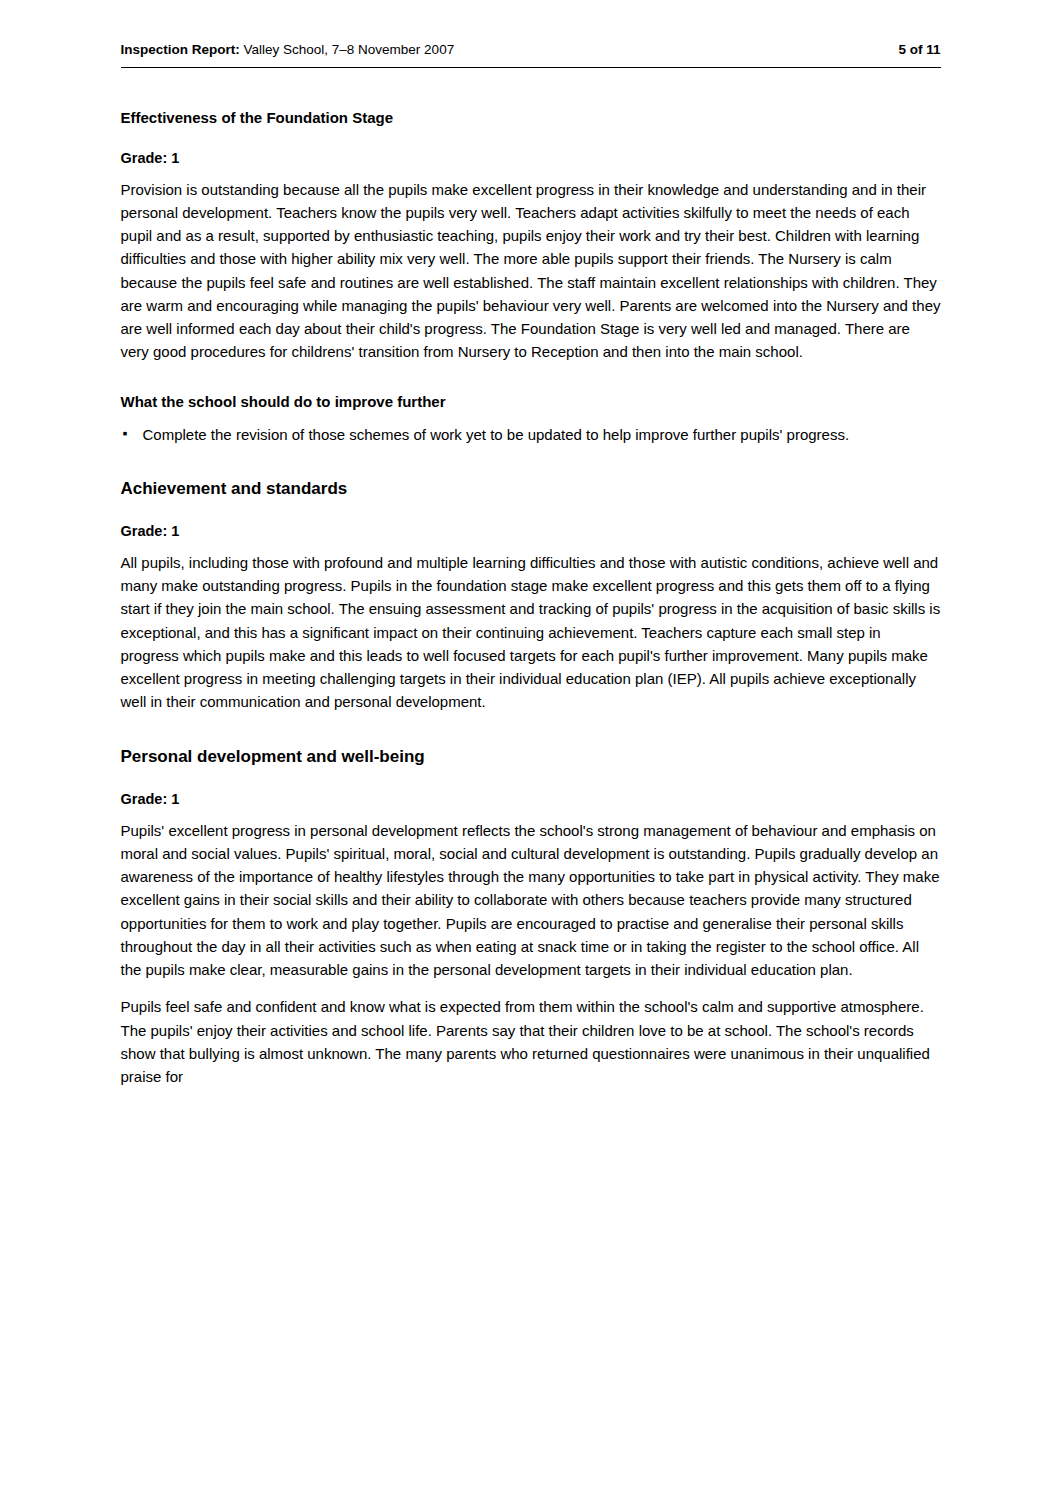Inspection Report: Valley School, 7–8 November 2007
5 of 11
Effectiveness of the Foundation Stage
Grade: 1
Provision is outstanding because all the pupils make excellent progress in their knowledge and understanding and in their personal development. Teachers know the pupils very well. Teachers adapt activities skilfully to meet the needs of each pupil and as a result, supported by enthusiastic teaching, pupils enjoy their work and try their best. Children with learning difficulties and those with higher ability mix very well. The more able pupils support their friends. The Nursery is calm because the pupils feel safe and routines are well established. The staff maintain excellent relationships with children. They are warm and encouraging while managing the pupils' behaviour very well. Parents are welcomed into the Nursery and they are well informed each day about their child's progress. The Foundation Stage is very well led and managed. There are very good procedures for childrens' transition from Nursery to Reception and then into the main school.
What the school should do to improve further
Complete the revision of those schemes of work yet to be updated to help improve further pupils' progress.
Achievement and standards
Grade: 1
All pupils, including those with profound and multiple learning difficulties and those with autistic conditions, achieve well and many make outstanding progress. Pupils in the foundation stage make excellent progress and this gets them off to a flying start if they join the main school. The ensuing assessment and tracking of pupils' progress in the acquisition of basic skills is exceptional, and this has a significant impact on their continuing achievement. Teachers capture each small step in progress which pupils make and this leads to well focused targets for each pupil's further improvement. Many pupils make excellent progress in meeting challenging targets in their individual education plan (IEP). All pupils achieve exceptionally well in their communication and personal development.
Personal development and well-being
Grade: 1
Pupils' excellent progress in personal development reflects the school's strong management of behaviour and emphasis on moral and social values. Pupils' spiritual, moral, social and cultural development is outstanding. Pupils gradually develop an awareness of the importance of healthy lifestyles through the many opportunities to take part in physical activity. They make excellent gains in their social skills and their ability to collaborate with others because teachers provide many structured opportunities for them to work and play together. Pupils are encouraged to practise and generalise their personal skills throughout the day in all their activities such as when eating at snack time or in taking the register to the school office. All the pupils make clear, measurable gains in the personal development targets in their individual education plan.
Pupils feel safe and confident and know what is expected from them within the school's calm and supportive atmosphere. The pupils' enjoy their activities and school life. Parents say that their children love to be at school. The school's records show that bullying is almost unknown. The many parents who returned questionnaires were unanimous in their unqualified praise for